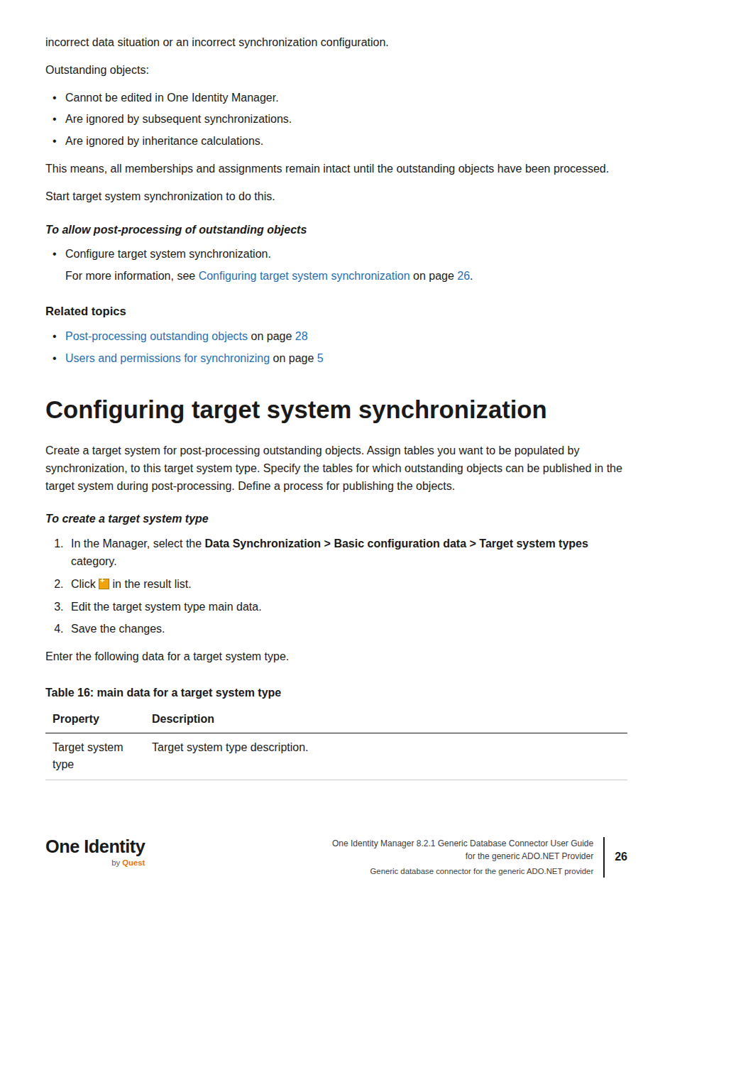incorrect data situation or an incorrect synchronization configuration.
Outstanding objects:
Cannot be edited in One Identity Manager.
Are ignored by subsequent synchronizations.
Are ignored by inheritance calculations.
This means, all memberships and assignments remain intact until the outstanding objects have been processed.
Start target system synchronization to do this.
To allow post-processing of outstanding objects
Configure target system synchronization.
For more information, see Configuring target system synchronization on page 26.
Related topics
Post-processing outstanding objects on page 28
Users and permissions for synchronizing on page 5
Configuring target system synchronization
Create a target system for post-processing outstanding objects. Assign tables you want to be populated by synchronization, to this target system type. Specify the tables for which outstanding objects can be published in the target system during post-processing. Define a process for publishing the objects.
To create a target system type
In the Manager, select the Data Synchronization > Basic configuration data > Target system types category.
Click in the result list.
Edit the target system type main data.
Save the changes.
Enter the following data for a target system type.
Table 16: main data for a target system type
| Property | Description |
| --- | --- |
| Target system type | Target system type description. |
One Identity
by Quest
One Identity Manager 8.2.1 Generic Database Connector User Guide for the generic ADO.NET Provider Generic database connector for the generic ADO.NET provider
26